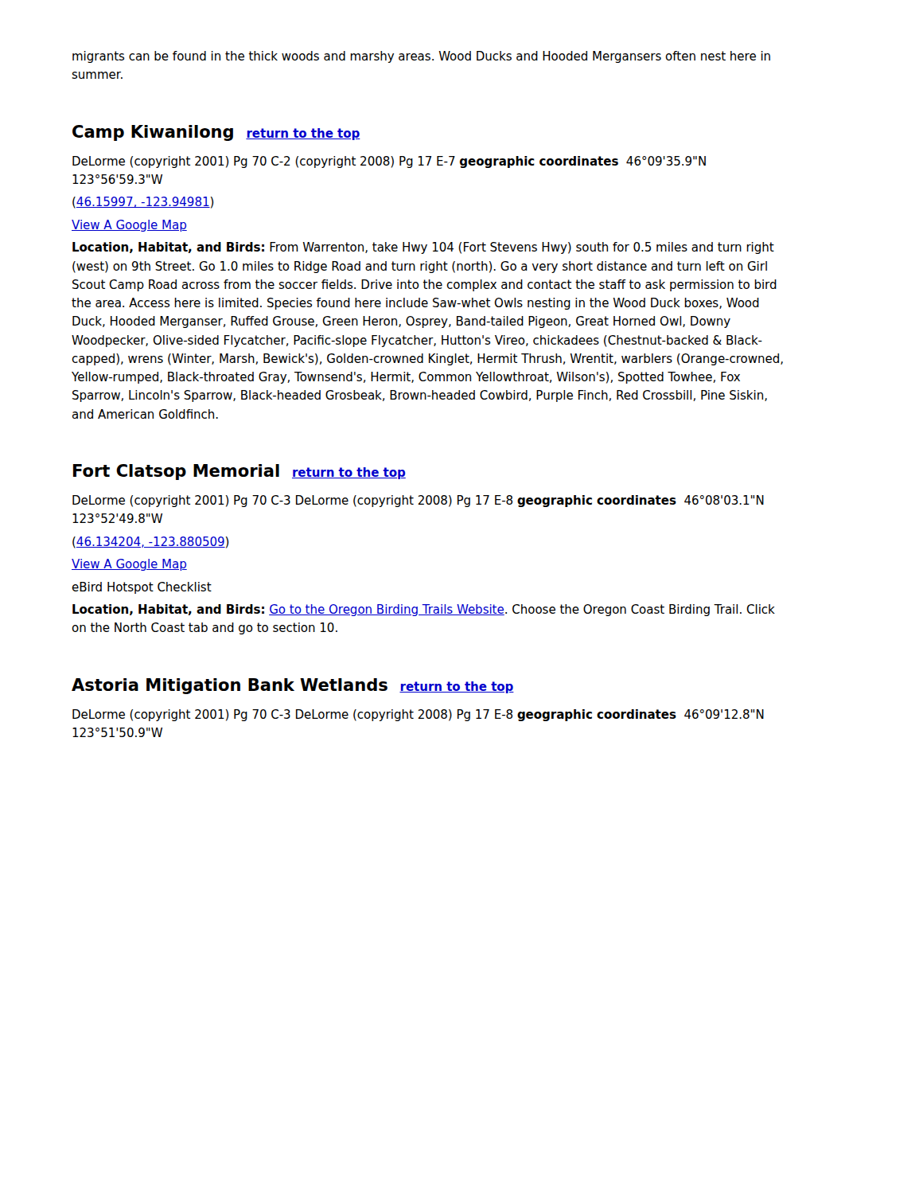migrants can be found in the thick woods and marshy areas. Wood Ducks and Hooded Mergansers often nest here in summer.
Camp Kiwanilong return to the top
DeLorme (copyright 2001) Pg 70 C-2 (copyright 2008) Pg 17 E-7 geographic coordinates 46°09'35.9"N 123°56'59.3"W
(46.15997, -123.94981)
View A Google Map
Location, Habitat, and Birds: From Warrenton, take Hwy 104 (Fort Stevens Hwy) south for 0.5 miles and turn right (west) on 9th Street. Go 1.0 miles to Ridge Road and turn right (north). Go a very short distance and turn left on Girl Scout Camp Road across from the soccer fields. Drive into the complex and contact the staff to ask permission to bird the area. Access here is limited. Species found here include Saw-whet Owls nesting in the Wood Duck boxes, Wood Duck, Hooded Merganser, Ruffed Grouse, Green Heron, Osprey, Band-tailed Pigeon, Great Horned Owl, Downy Woodpecker, Olive-sided Flycatcher, Pacific-slope Flycatcher, Hutton's Vireo, chickadees (Chestnut-backed & Black-capped), wrens (Winter, Marsh, Bewick's), Golden-crowned Kinglet, Hermit Thrush, Wrentit, warblers (Orange-crowned, Yellow-rumped, Black-throated Gray, Townsend's, Hermit, Common Yellowthroat, Wilson's), Spotted Towhee, Fox Sparrow, Lincoln's Sparrow, Black-headed Grosbeak, Brown-headed Cowbird, Purple Finch, Red Crossbill, Pine Siskin, and American Goldfinch.
Fort Clatsop Memorial return to the top
DeLorme (copyright 2001) Pg 70 C-3 DeLorme (copyright 2008) Pg 17 E-8 geographic coordinates 46°08'03.1"N 123°52'49.8"W
(46.134204, -123.880509)
View A Google Map
eBird Hotspot Checklist
Location, Habitat, and Birds: Go to the Oregon Birding Trails Website. Choose the Oregon Coast Birding Trail. Click on the North Coast tab and go to section 10.
Astoria Mitigation Bank Wetlands return to the top
DeLorme (copyright 2001) Pg 70 C-3 DeLorme (copyright 2008) Pg 17 E-8 geographic coordinates 46°09'12.8"N 123°51'50.9"W